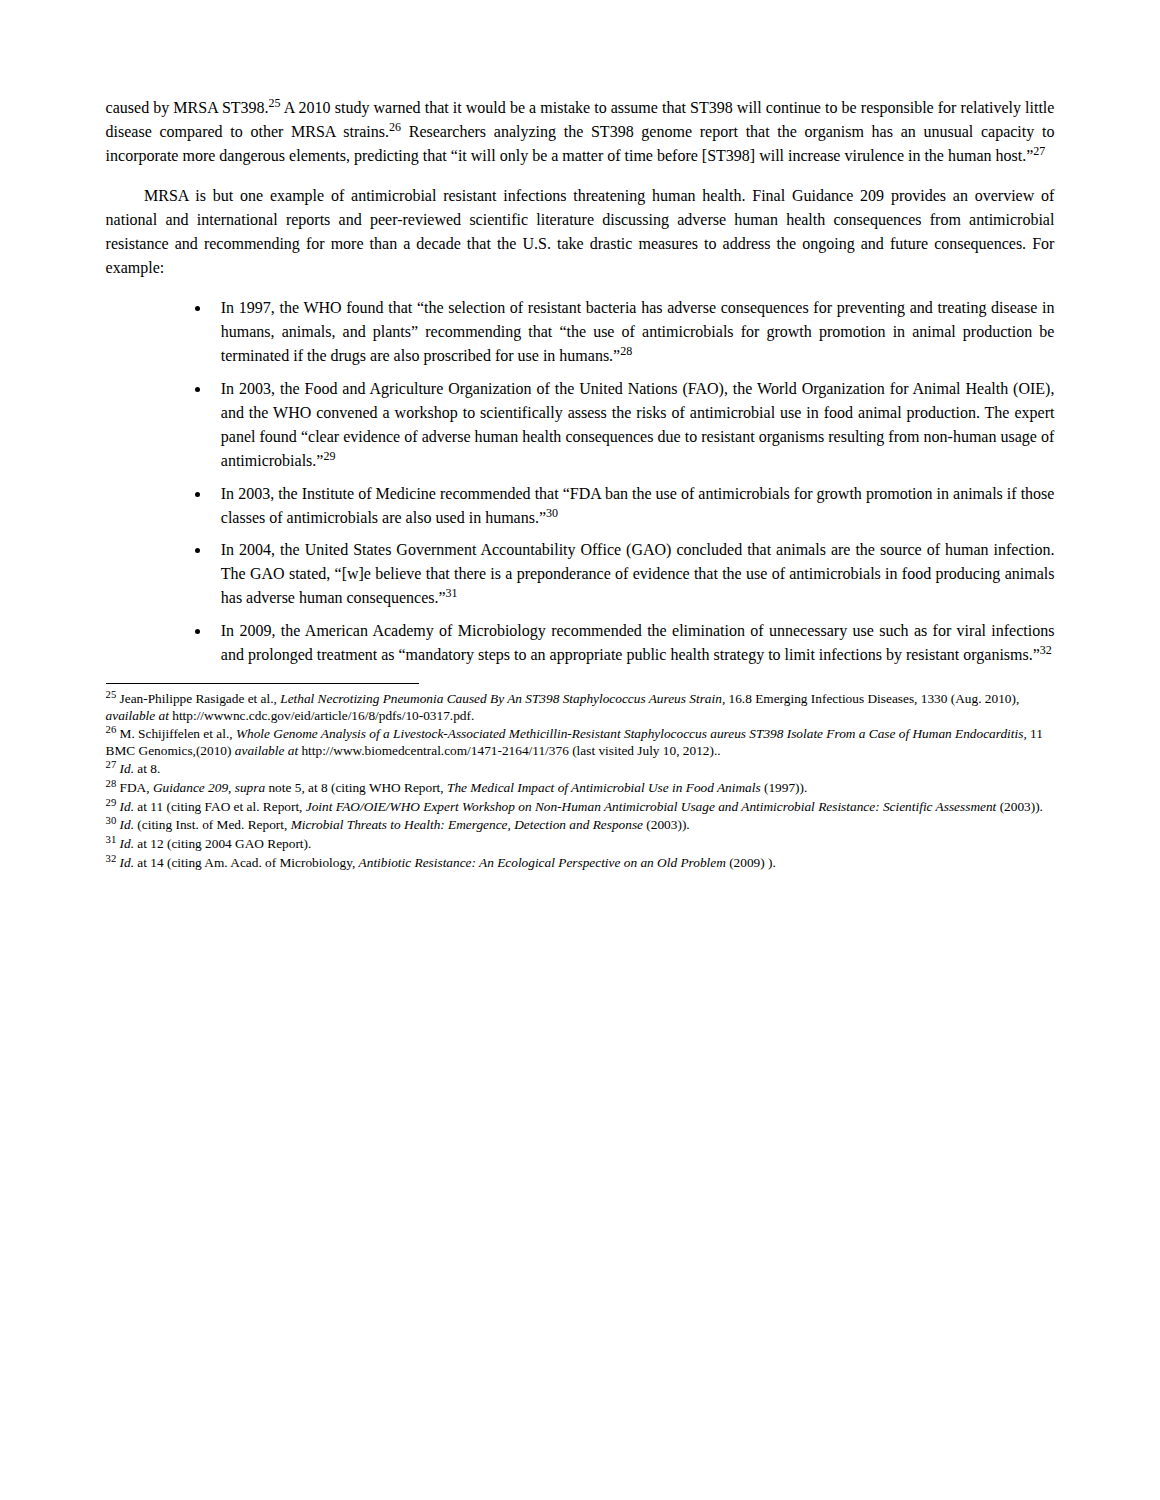caused by MRSA ST398.25 A 2010 study warned that it would be a mistake to assume that ST398 will continue to be responsible for relatively little disease compared to other MRSA strains.26 Researchers analyzing the ST398 genome report that the organism has an unusual capacity to incorporate more dangerous elements, predicting that “it will only be a matter of time before [ST398] will increase virulence in the human host.”27
MRSA is but one example of antimicrobial resistant infections threatening human health. Final Guidance 209 provides an overview of national and international reports and peer-reviewed scientific literature discussing adverse human health consequences from antimicrobial resistance and recommending for more than a decade that the U.S. take drastic measures to address the ongoing and future consequences. For example:
In 1997, the WHO found that “the selection of resistant bacteria has adverse consequences for preventing and treating disease in humans, animals, and plants” recommending that “the use of antimicrobials for growth promotion in animal production be terminated if the drugs are also proscribed for use in humans.”28
In 2003, the Food and Agriculture Organization of the United Nations (FAO), the World Organization for Animal Health (OIE), and the WHO convened a workshop to scientifically assess the risks of antimicrobial use in food animal production. The expert panel found “clear evidence of adverse human health consequences due to resistant organisms resulting from non-human usage of antimicrobials.”29
In 2003, the Institute of Medicine recommended that “FDA ban the use of antimicrobials for growth promotion in animals if those classes of antimicrobials are also used in humans.”30
In 2004, the United States Government Accountability Office (GAO) concluded that animals are the source of human infection. The GAO stated, “[w]e believe that there is a preponderance of evidence that the use of antimicrobials in food producing animals has adverse human consequences.”31
In 2009, the American Academy of Microbiology recommended the elimination of unnecessary use such as for viral infections and prolonged treatment as “mandatory steps to an appropriate public health strategy to limit infections by resistant organisms.”32
25 Jean-Philippe Rasigade et al., Lethal Necrotizing Pneumonia Caused By An ST398 Staphylococcus Aureus Strain, 16.8 Emerging Infectious Diseases, 1330 (Aug. 2010), available at http://wwwnc.cdc.gov/eid/article/16/8/pdfs/10-0317.pdf.
26 M. Schijiffelen et al., Whole Genome Analysis of a Livestock-Associated Methicillin-Resistant Staphylococcus aureus ST398 Isolate From a Case of Human Endocarditis, 11 BMC Genomics,(2010) available at http://www.biomedcentral.com/1471-2164/11/376 (last visited July 10, 2012)..
27 Id. at 8.
28 FDA, Guidance 209, supra note 5, at 8 (citing WHO Report, The Medical Impact of Antimicrobial Use in Food Animals (1997)).
29 Id. at 11 (citing FAO et al. Report, Joint FAO/OIE/WHO Expert Workshop on Non-Human Antimicrobial Usage and Antimicrobial Resistance: Scientific Assessment (2003)).
30 Id. (citing Inst. of Med. Report, Microbial Threats to Health: Emergence, Detection and Response (2003)).
31 Id. at 12 (citing 2004 GAO Report).
32 Id. at 14 (citing Am. Acad. of Microbiology, Antibiotic Resistance: An Ecological Perspective on an Old Problem (2009) ).